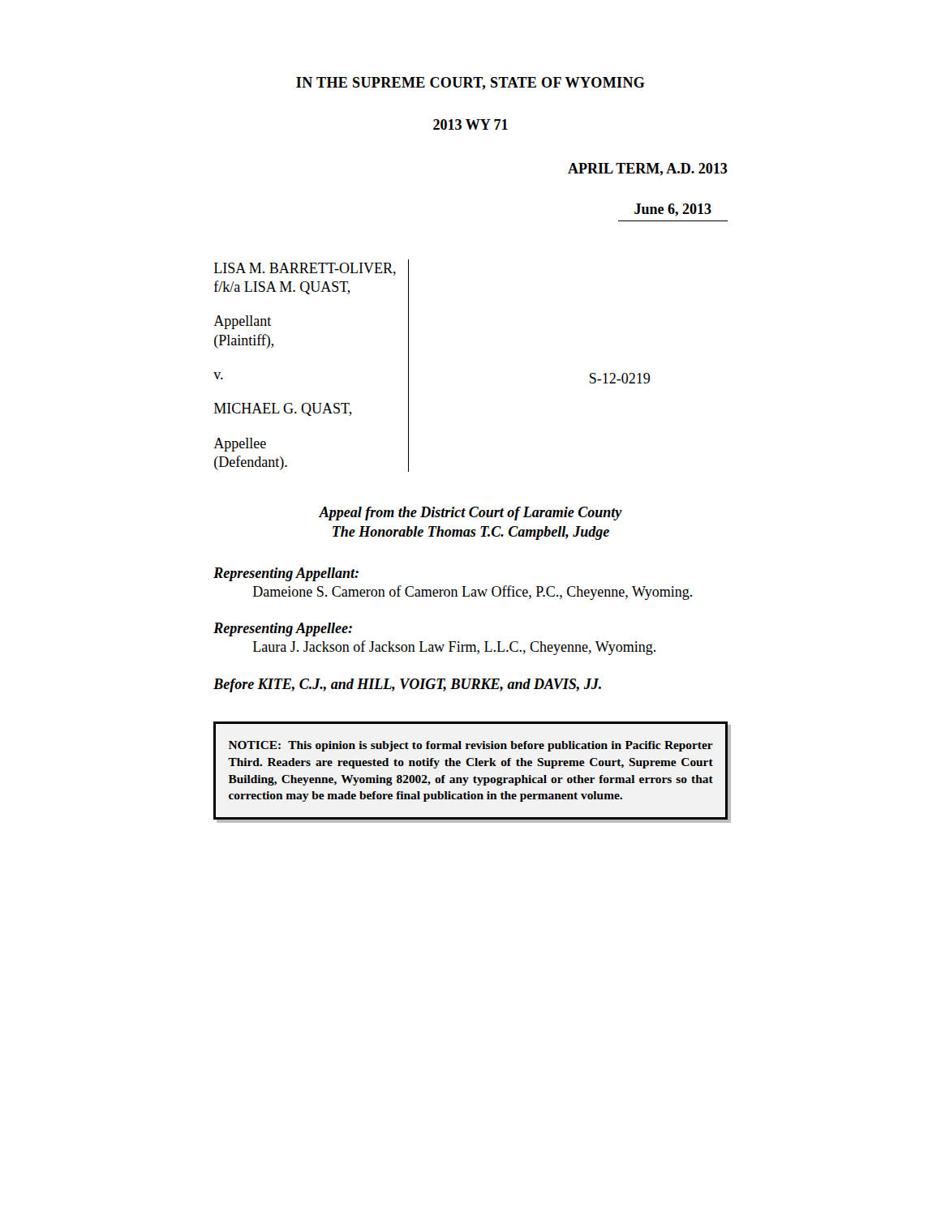IN THE SUPREME COURT, STATE OF WYOMING
2013 WY 71
APRIL TERM, A.D. 2013
June 6, 2013
| LISA M. BARRETT-OLIVER, f/k/a LISA M. QUAST, Appellant (Plaintiff), v. MICHAEL G. QUAST, Appellee (Defendant). | | S-12-0219 |
Appeal from the District Court of Laramie County
The Honorable Thomas T.C. Campbell, Judge
Representing Appellant:
Dameione S. Cameron of Cameron Law Office, P.C., Cheyenne, Wyoming.
Representing Appellee:
Laura J. Jackson of Jackson Law Firm, L.L.C., Cheyenne, Wyoming.
Before KITE, C.J., and HILL, VOIGT, BURKE, and DAVIS, JJ.
NOTICE: This opinion is subject to formal revision before publication in Pacific Reporter Third. Readers are requested to notify the Clerk of the Supreme Court, Supreme Court Building, Cheyenne, Wyoming 82002, of any typographical or other formal errors so that correction may be made before final publication in the permanent volume.